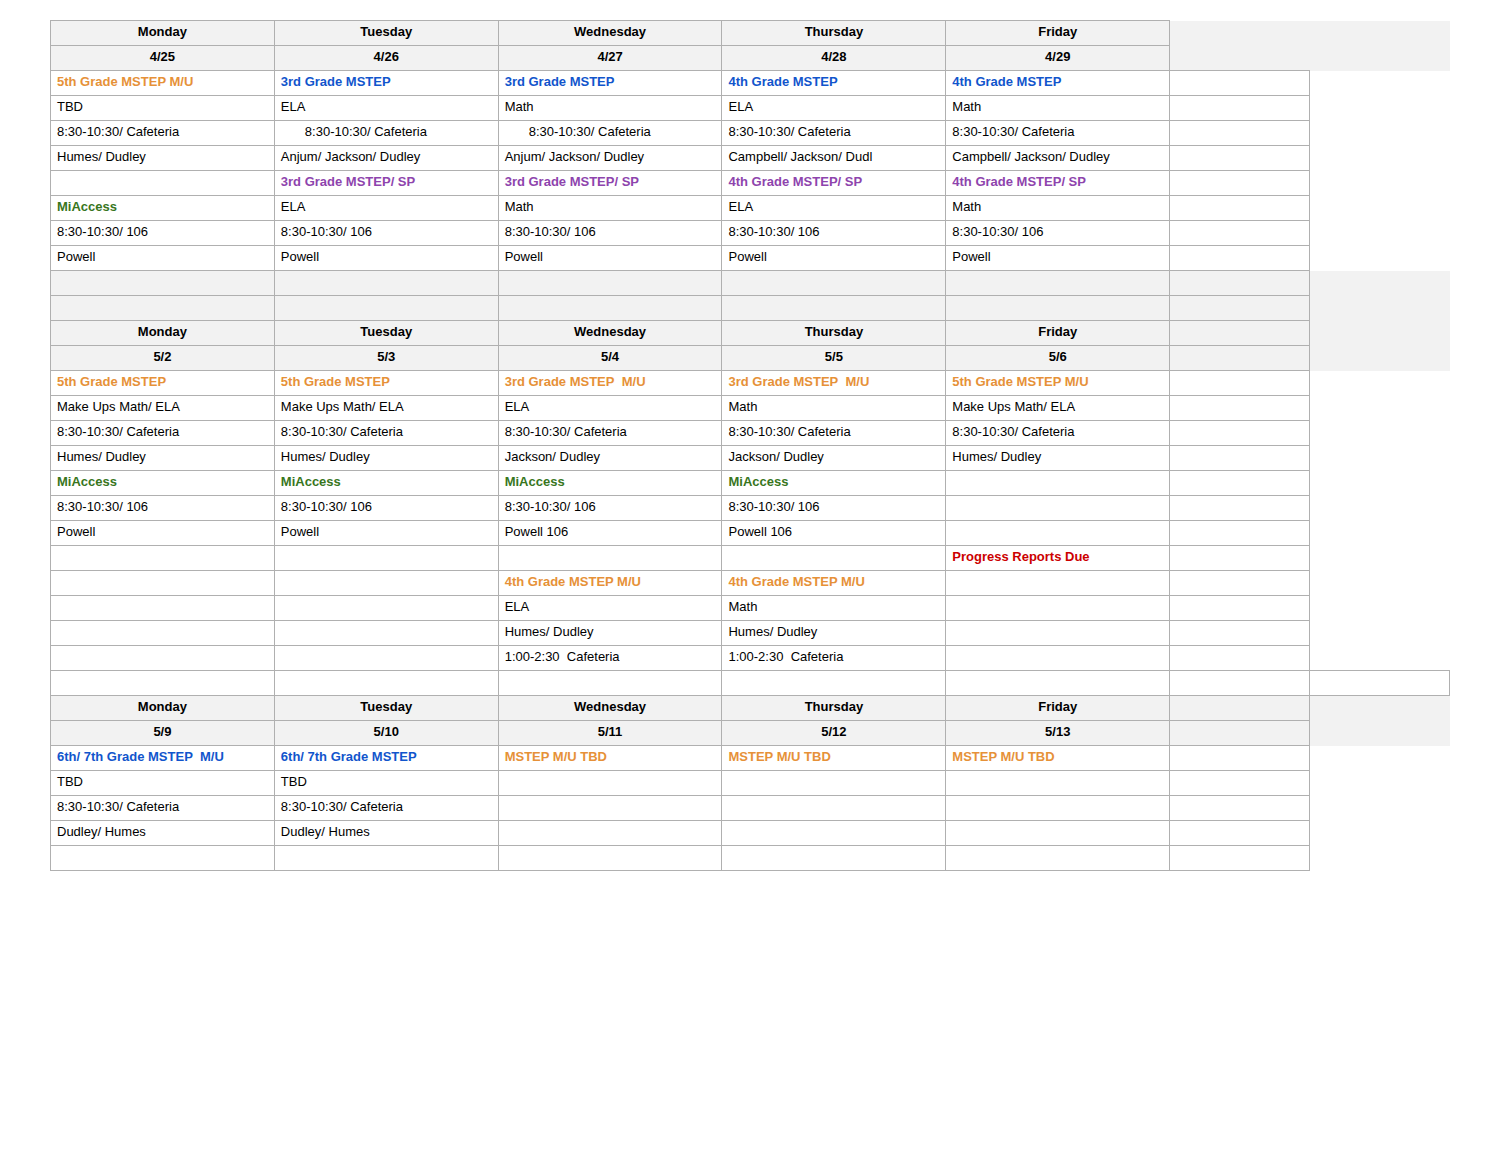| Monday | Tuesday | Wednesday | Thursday | Friday | | |
| 4/25 | 4/26 | 4/27 | 4/28 | 4/29 | | |
| 5th Grade MSTEP M/U | 3rd Grade MSTEP | 3rd Grade MSTEP | 4th Grade MSTEP | 4th Grade MSTEP | | |
| TBD | ELA | Math | ELA | Math | | |
| 8:30-10:30/ Cafeteria | 8:30-10:30/ Cafeteria | 8:30-10:30/ Cafeteria | 8:30-10:30/ Cafeteria | 8:30-10:30/ Cafeteria | | |
| Humes/ Dudley | Anjum/ Jackson/ Dudley | Anjum/ Jackson/ Dudley | Campbell/ Jackson/ Dudl | Campbell/ Jackson/ Dudley | | |
| | 3rd Grade MSTEP/ SP | 3rd Grade MSTEP/ SP | 4th Grade MSTEP/ SP | 4th Grade MSTEP/ SP | | |
| MiAccess | ELA | Math | ELA | Math | | |
| 8:30-10:30/ 106 | 8:30-10:30/ 106 | 8:30-10:30/ 106 | 8:30-10:30/ 106 | 8:30-10:30/ 106 | | |
| Powell | Powell | Powell | Powell | Powell | | |
| Monday | Tuesday | Wednesday | Thursday | Friday | | |
| 5/2 | 5/3 | 5/4 | 5/5 | 5/6 | | |
| 5th Grade MSTEP | 5th Grade MSTEP | 3rd Grade MSTEP M/U | 3rd Grade MSTEP M/U | 5th Grade MSTEP M/U | | |
| Make Ups Math/ ELA | Make Ups Math/ ELA | ELA | Math | Make Ups Math/ ELA | | |
| 8:30-10:30/ Cafeteria | 8:30-10:30/ Cafeteria | 8:30-10:30/ Cafeteria | 8:30-10:30/ Cafeteria | 8:30-10:30/ Cafeteria | | |
| Humes/ Dudley | Humes/ Dudley | Jackson/ Dudley | Jackson/ Dudley | Humes/ Dudley | | |
| MiAccess | MiAccess | MiAccess | MiAccess | | | |
| 8:30-10:30/ 106 | 8:30-10:30/ 106 | 8:30-10:30/ 106 | 8:30-10:30/ 106 | | | |
| Powell | Powell | Powell 106 | Powell 106 | | | |
| | | | | Progress Reports Due | | |
| | | 4th Grade MSTEP M/U | 4th Grade MSTEP M/U | | | |
| | | ELA | Math | | | |
| | | Humes/ Dudley | Humes/ Dudley | | | |
| | | 1:00-2:30 Cafeteria | 1:00-2:30 Cafeteria | | | |
| Monday | Tuesday | Wednesday | Thursday | Friday | | |
| 5/9 | 5/10 | 5/11 | 5/12 | 5/13 | | |
| 6th/ 7th Grade MSTEP M/U | 6th/ 7th Grade MSTEP | MSTEP M/U TBD | MSTEP M/U TBD | MSTEP M/U TBD | | |
| TBD | TBD | | | | | |
| 8:30-10:30/ Cafeteria | 8:30-10:30/ Cafeteria | | | | | |
| Dudley/ Humes | Dudley/ Humes | | | | | |